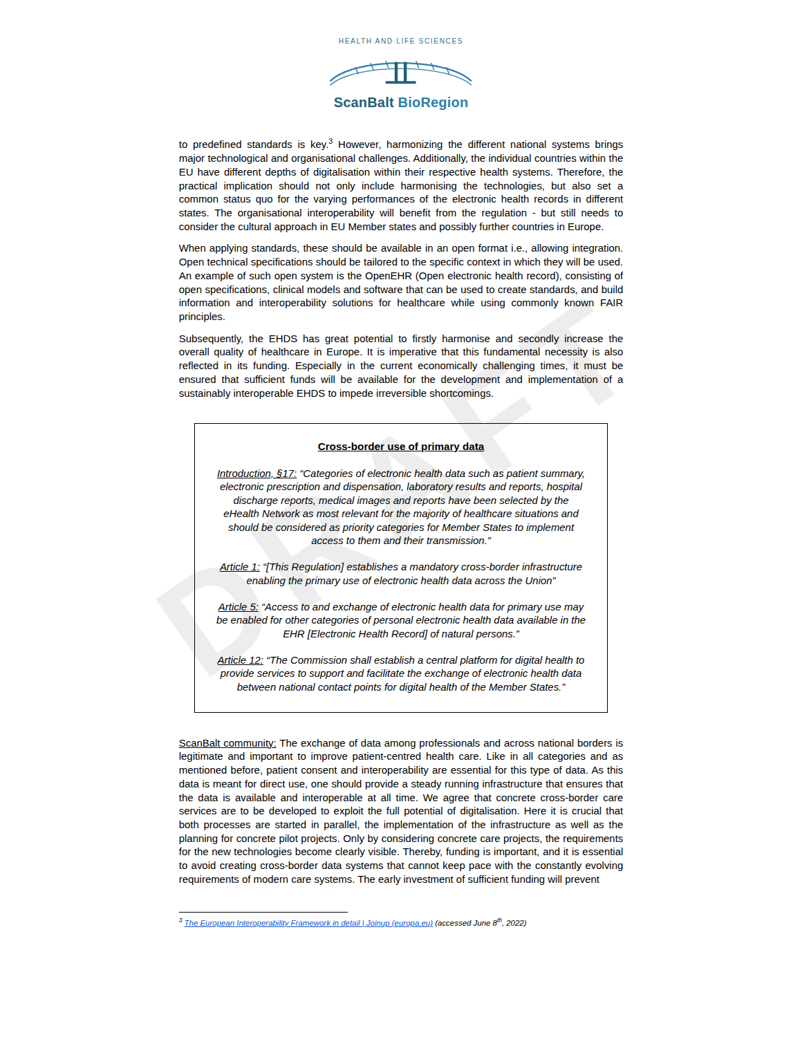DRAFT
HEALTH AND LIFE SCIENCES
ScanBalt BioRegion
to predefined standards is key.3 However, harmonizing the different national systems brings major technological and organisational challenges. Additionally, the individual countries within the EU have different depths of digitalisation within their respective health systems. Therefore, the practical implication should not only include harmonising the technologies, but also set a common status quo for the varying performances of the electronic health records in different states. The organisational interoperability will benefit from the regulation - but still needs to consider the cultural approach in EU Member states and possibly further countries in Europe.
When applying standards, these should be available in an open format i.e., allowing integration. Open technical specifications should be tailored to the specific context in which they will be used. An example of such open system is the OpenEHR (Open electronic health record), consisting of open specifications, clinical models and software that can be used to create standards, and build information and interoperability solutions for healthcare while using commonly known FAIR principles.
Subsequently, the EHDS has great potential to firstly harmonise and secondly increase the overall quality of healthcare in Europe. It is imperative that this fundamental necessity is also reflected in its funding. Especially in the current economically challenging times, it must be ensured that sufficient funds will be available for the development and implementation of a sustainably interoperable EHDS to impede irreversible shortcomings.
Cross-border use of primary data
Introduction, §17: “Categories of electronic health data such as patient summary, electronic prescription and dispensation, laboratory results and reports, hospital discharge reports, medical images and reports have been selected by the eHealth Network as most relevant for the majority of healthcare situations and should be considered as priority categories for Member States to implement access to them and their transmission.”
Article 1: “[This Regulation] establishes a mandatory cross-border infrastructure enabling the primary use of electronic health data across the Union”
Article 5: “Access to and exchange of electronic health data for primary use may be enabled for other categories of personal electronic health data available in the EHR [Electronic Health Record] of natural persons.”
Article 12: “The Commission shall establish a central platform for digital health to provide services to support and facilitate the exchange of electronic health data between national contact points for digital health of the Member States.”
ScanBalt community: The exchange of data among professionals and across national borders is legitimate and important to improve patient-centred health care. Like in all categories and as mentioned before, patient consent and interoperability are essential for this type of data. As this data is meant for direct use, one should provide a steady running infrastructure that ensures that the data is available and interoperable at all time. We agree that concrete cross-border care services are to be developed to exploit the full potential of digitalisation. Here it is crucial that both processes are started in parallel, the implementation of the infrastructure as well as the planning for concrete pilot projects. Only by considering concrete care projects, the requirements for the new technologies become clearly visible. Thereby, funding is important, and it is essential to avoid creating cross-border data systems that cannot keep pace with the constantly evolving requirements of modern care systems. The early investment of sufficient funding will prevent
3 The European Interoperability Framework in detail | Joinup (europa.eu) (accessed June 8th, 2022)